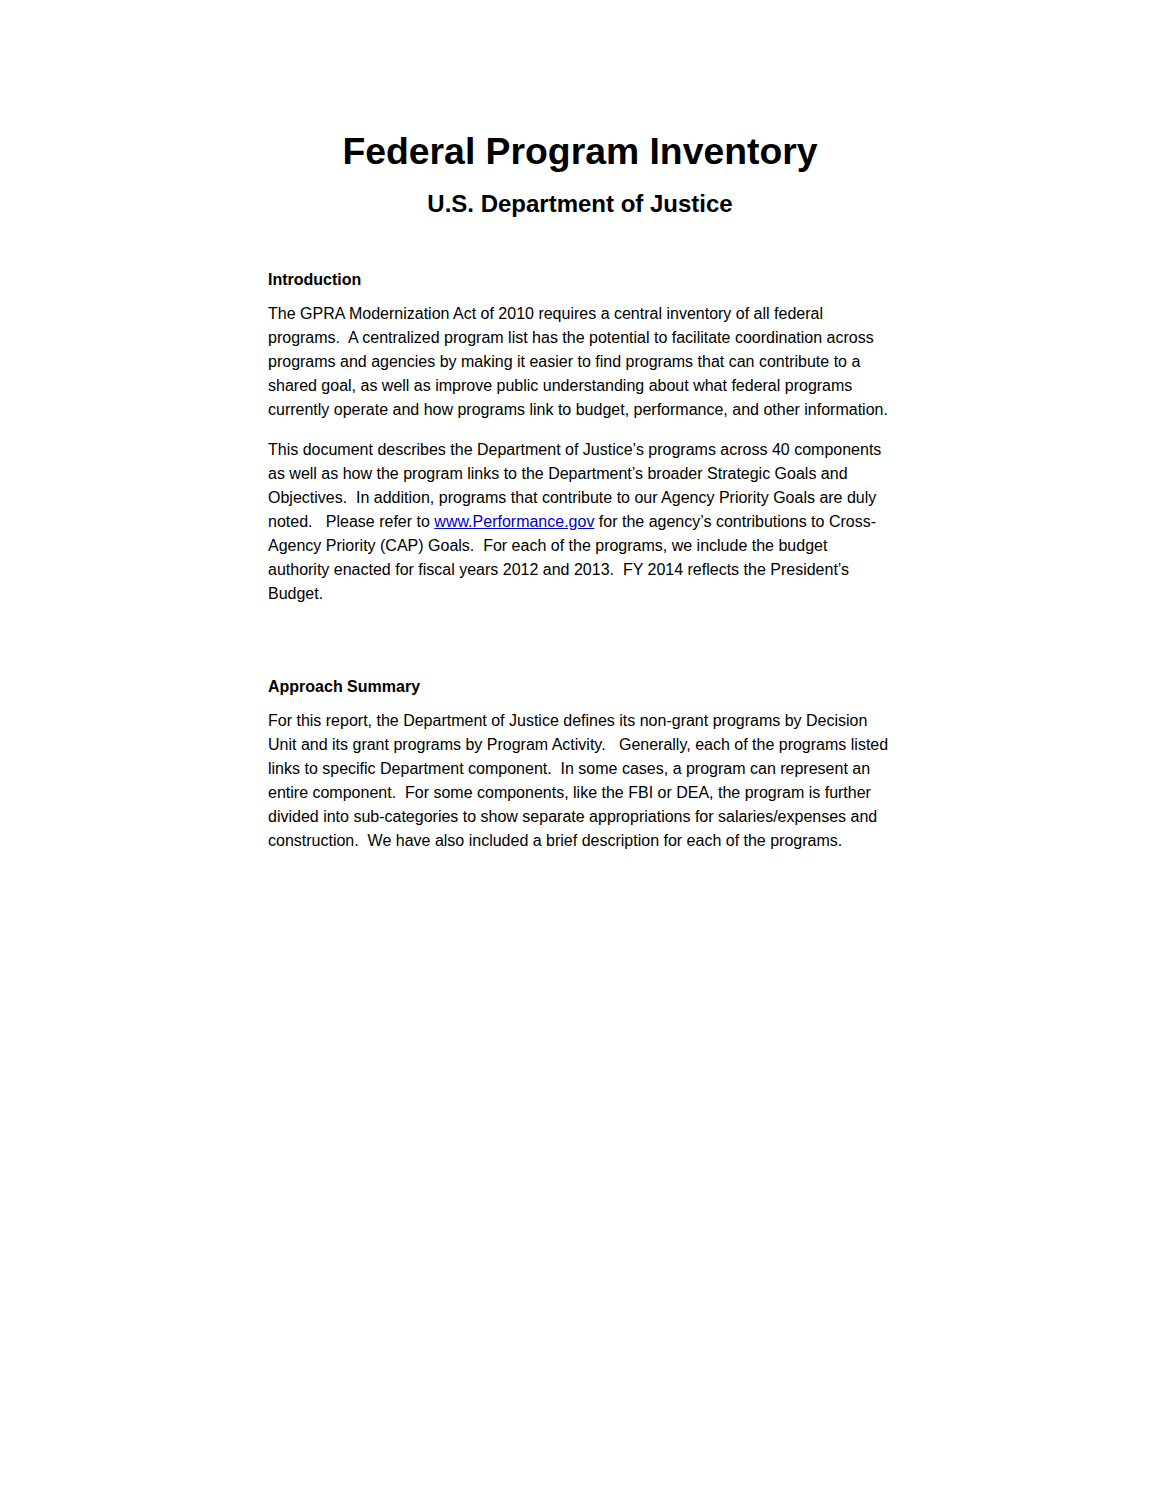Federal Program Inventory
U.S. Department of Justice
Introduction
The GPRA Modernization Act of 2010 requires a central inventory of all federal programs. A centralized program list has the potential to facilitate coordination across programs and agencies by making it easier to find programs that can contribute to a shared goal, as well as improve public understanding about what federal programs currently operate and how programs link to budget, performance, and other information.
This document describes the Department of Justice’s programs across 40 components as well as how the program links to the Department’s broader Strategic Goals and Objectives. In addition, programs that contribute to our Agency Priority Goals are duly noted. Please refer to www.Performance.gov for the agency’s contributions to Cross-Agency Priority (CAP) Goals. For each of the programs, we include the budget authority enacted for fiscal years 2012 and 2013. FY 2014 reflects the President’s Budget.
Approach Summary
For this report, the Department of Justice defines its non-grant programs by Decision Unit and its grant programs by Program Activity. Generally, each of the programs listed links to specific Department component. In some cases, a program can represent an entire component. For some components, like the FBI or DEA, the program is further divided into sub-categories to show separate appropriations for salaries/expenses and construction. We have also included a brief description for each of the programs.